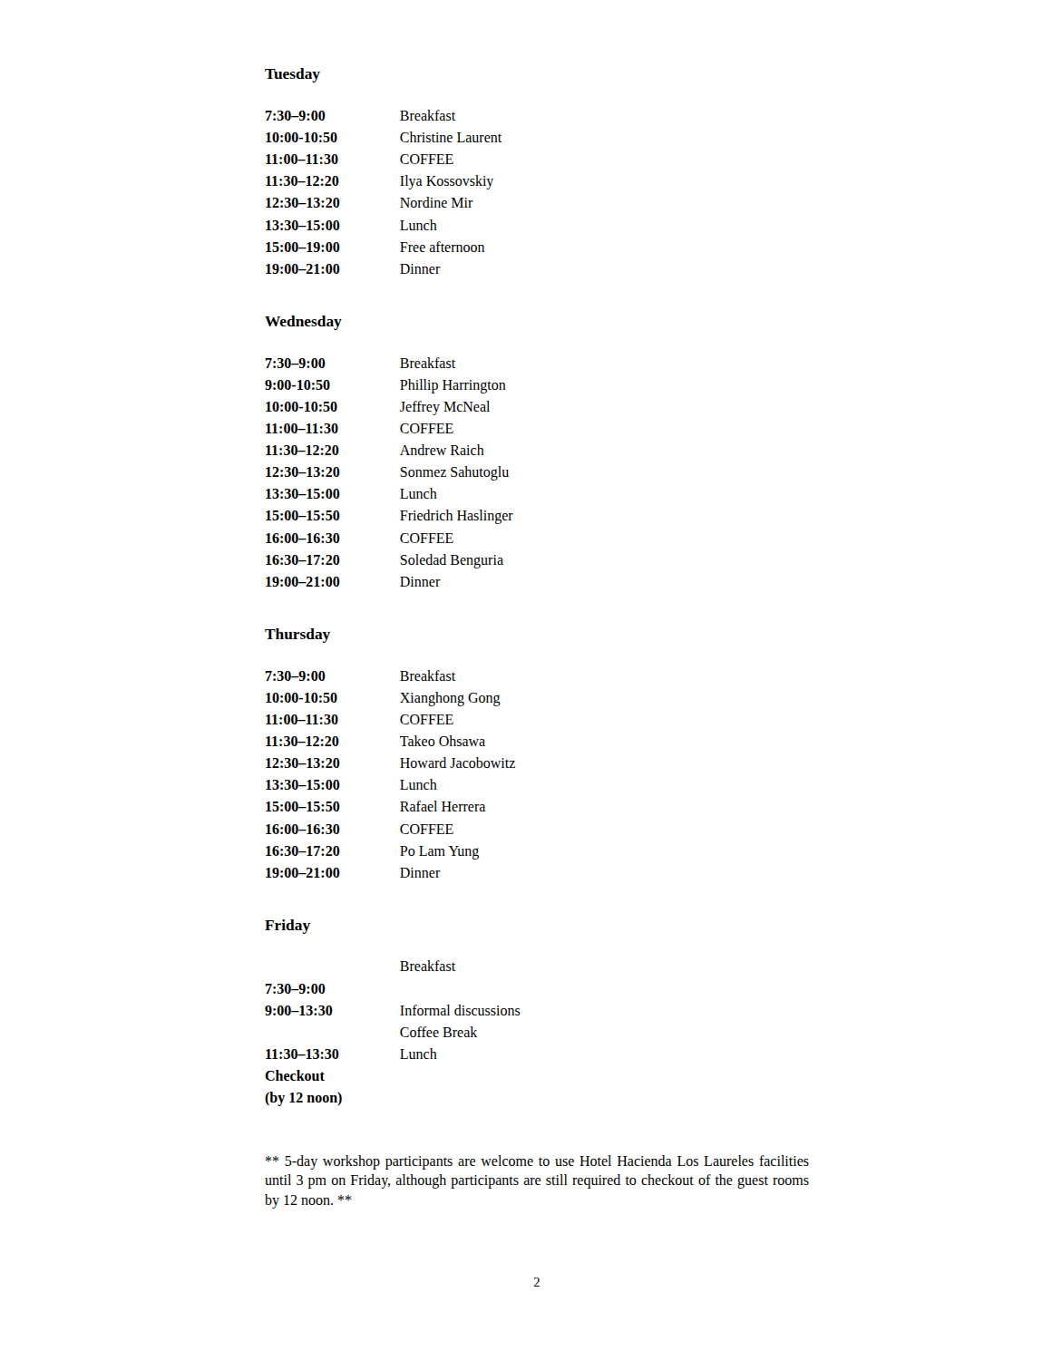Tuesday
| 7:30–9:00 | Breakfast |
| 10:00-10:50 | Christine Laurent |
| 11:00–11:30 | COFFEE |
| 11:30–12:20 | Ilya Kossovskiy |
| 12:30–13:20 | Nordine Mir |
| 13:30–15:00 | Lunch |
| 15:00–19:00 | Free afternoon |
| 19:00–21:00 | Dinner |
Wednesday
| 7:30–9:00 | Breakfast |
| 9:00-10:50 | Phillip Harrington |
| 10:00-10:50 | Jeffrey McNeal |
| 11:00–11:30 | COFFEE |
| 11:30–12:20 | Andrew Raich |
| 12:30–13:20 | Sonmez Sahutoglu |
| 13:30–15:00 | Lunch |
| 15:00–15:50 | Friedrich Haslinger |
| 16:00–16:30 | COFFEE |
| 16:30–17:20 | Soledad Benguria |
| 19:00–21:00 | Dinner |
Thursday
| 7:30–9:00 | Breakfast |
| 10:00-10:50 | Xianghong Gong |
| 11:00–11:30 | COFFEE |
| 11:30–12:20 | Takeo Ohsawa |
| 12:30–13:20 | Howard Jacobowitz |
| 13:30–15:00 | Lunch |
| 15:00–15:50 | Rafael Herrera |
| 16:00–16:30 | COFFEE |
| 16:30–17:20 | Po Lam Yung |
| 19:00–21:00 | Dinner |
Friday
| | Breakfast |
| 7:30–9:00 | |
| 9:00–13:30 | Informal discussions |
| | Coffee Break |
| 11:30–13:30 | Lunch |
| Checkout | |
| (by 12 noon) | |
** 5-day workshop participants are welcome to use Hotel Hacienda Los Laureles facilities until 3 pm on Friday, although participants are still required to checkout of the guest rooms by 12 noon. **
2